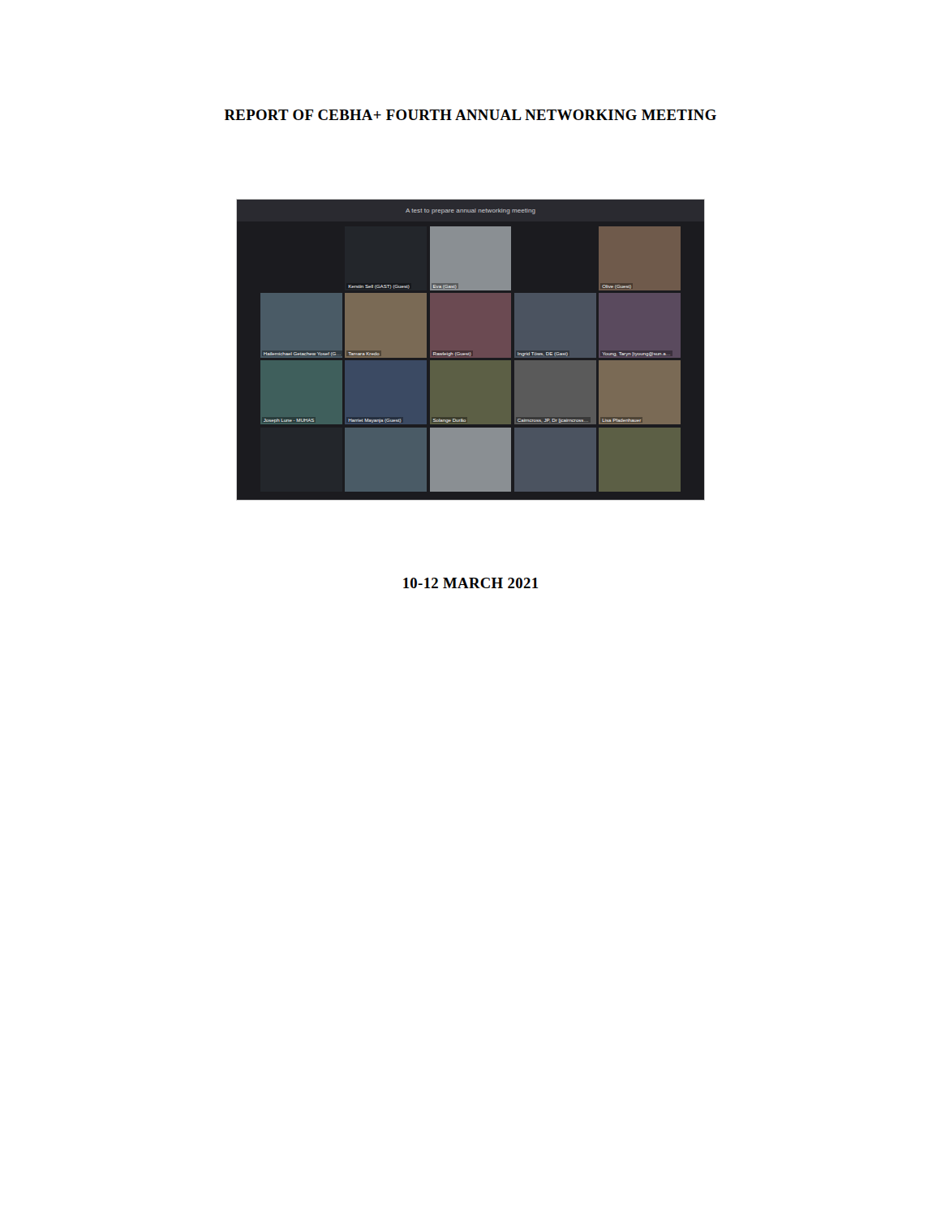Report of CEBHA+ Fourth Annual Networking Meeting
A test to prepare annual networking meeting
Kerstin Sell (GAST) (Guest)
Eva (Gast)
Olive (Guest)
Hailemichael Getachew Yosef (Guest)
Tamara Kredo
Rawleigh (Guest)
Ingrid Töws, DE (Gast)
Young, Taryn [tyoung@sun.a…
Joseph Lune - MUHAS
Harriet Mayanja (Guest)
Solange Durão
Cairncross, JP, Dr [jcairncross…
Lisa Pfadenhauer
10-12 MARCH 2021